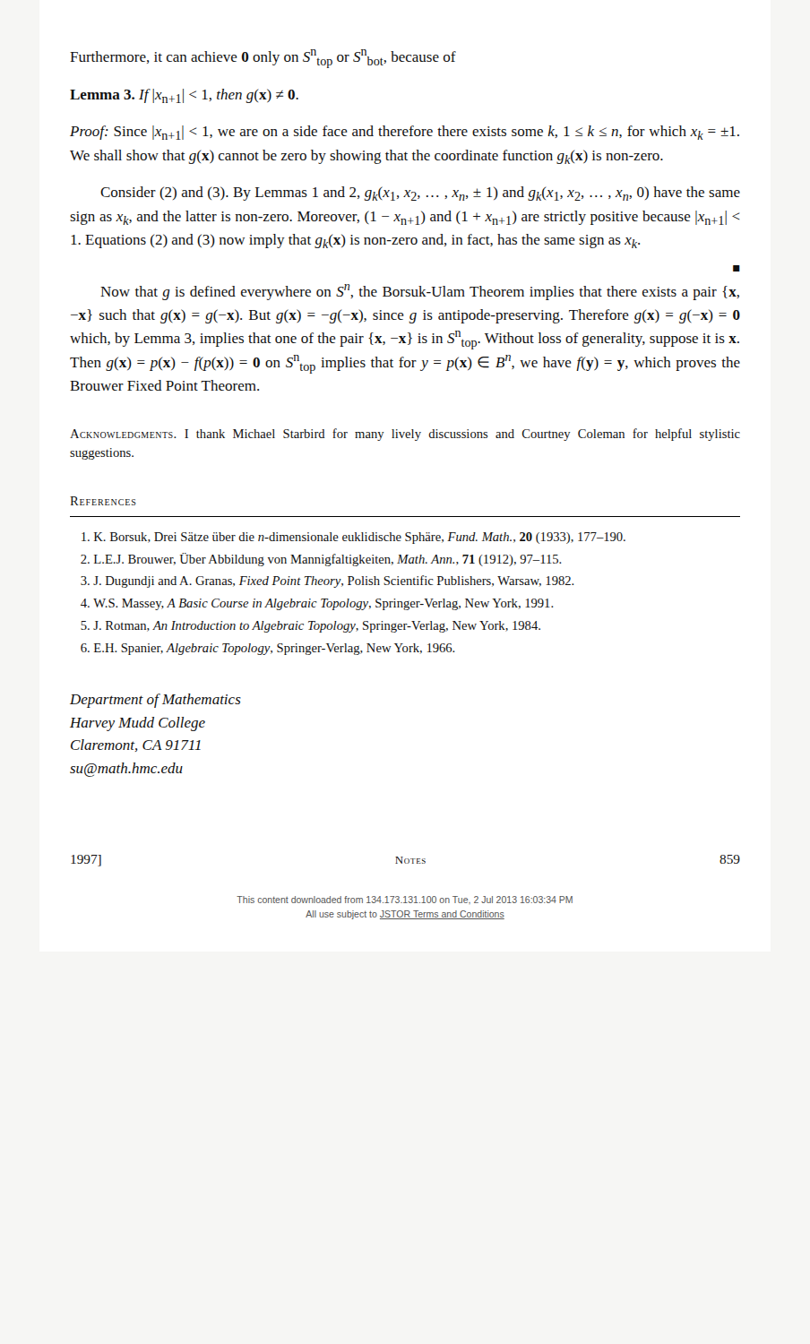Furthermore, it can achieve 0 only on Sntop or Snbot, because of
Lemma 3. If |xn+1| < 1, then g(x) ≠ 0.
Proof: Since |xn+1| < 1, we are on a side face and therefore there exists some k, 1 ≤ k ≤ n, for which xk = ±1. We shall show that g(x) cannot be zero by showing that the coordinate function gk(x) is non-zero.
Consider (2) and (3). By Lemmas 1 and 2, gk(x1, x2, … , xn, ± 1) and gk(x1, x2, … , xn, 0) have the same sign as xk, and the latter is non-zero. Moreover, (1 − xn+1) and (1 + xn+1) are strictly positive because |xn+1| < 1. Equations (2) and (3) now imply that gk(x) is non-zero and, in fact, has the same sign as xk.
Now that g is defined everywhere on Sn, the Borsuk-Ulam Theorem implies that there exists a pair {x, −x} such that g(x) = g(−x). But g(x) = −g(−x), since g is antipode-preserving. Therefore g(x) = g(−x) = 0 which, by Lemma 3, implies that one of the pair {x, −x} is in Sntop. Without loss of generality, suppose it is x. Then g(x) = p(x) − f(p(x)) = 0 on Sntop implies that for y = p(x) ∈ Bn, we have f(y) = y, which proves the Brouwer Fixed Point Theorem.
Acknowledgments. I thank Michael Starbird for many lively discussions and Courtney Coleman for helpful stylistic suggestions.
References
K. Borsuk, Drei Sätze über die n-dimensionale euklidische Sphäre, Fund. Math., 20 (1933), 177–190.
L.E.J. Brouwer, Über Abbildung von Mannigfaltigkeiten, Math. Ann., 71 (1912), 97–115.
J. Dugundji and A. Granas, Fixed Point Theory, Polish Scientific Publishers, Warsaw, 1982.
W.S. Massey, A Basic Course in Algebraic Topology, Springer-Verlag, New York, 1991.
J. Rotman, An Introduction to Algebraic Topology, Springer-Verlag, New York, 1984.
E.H. Spanier, Algebraic Topology, Springer-Verlag, New York, 1966.
Department of Mathematics
Harvey Mudd College
Claremont, CA 91711
su@math.hmc.edu
1997] Notes 859
This content downloaded from 134.173.131.100 on Tue, 2 Jul 2013 16:03:34 PM
All use subject to JSTOR Terms and Conditions